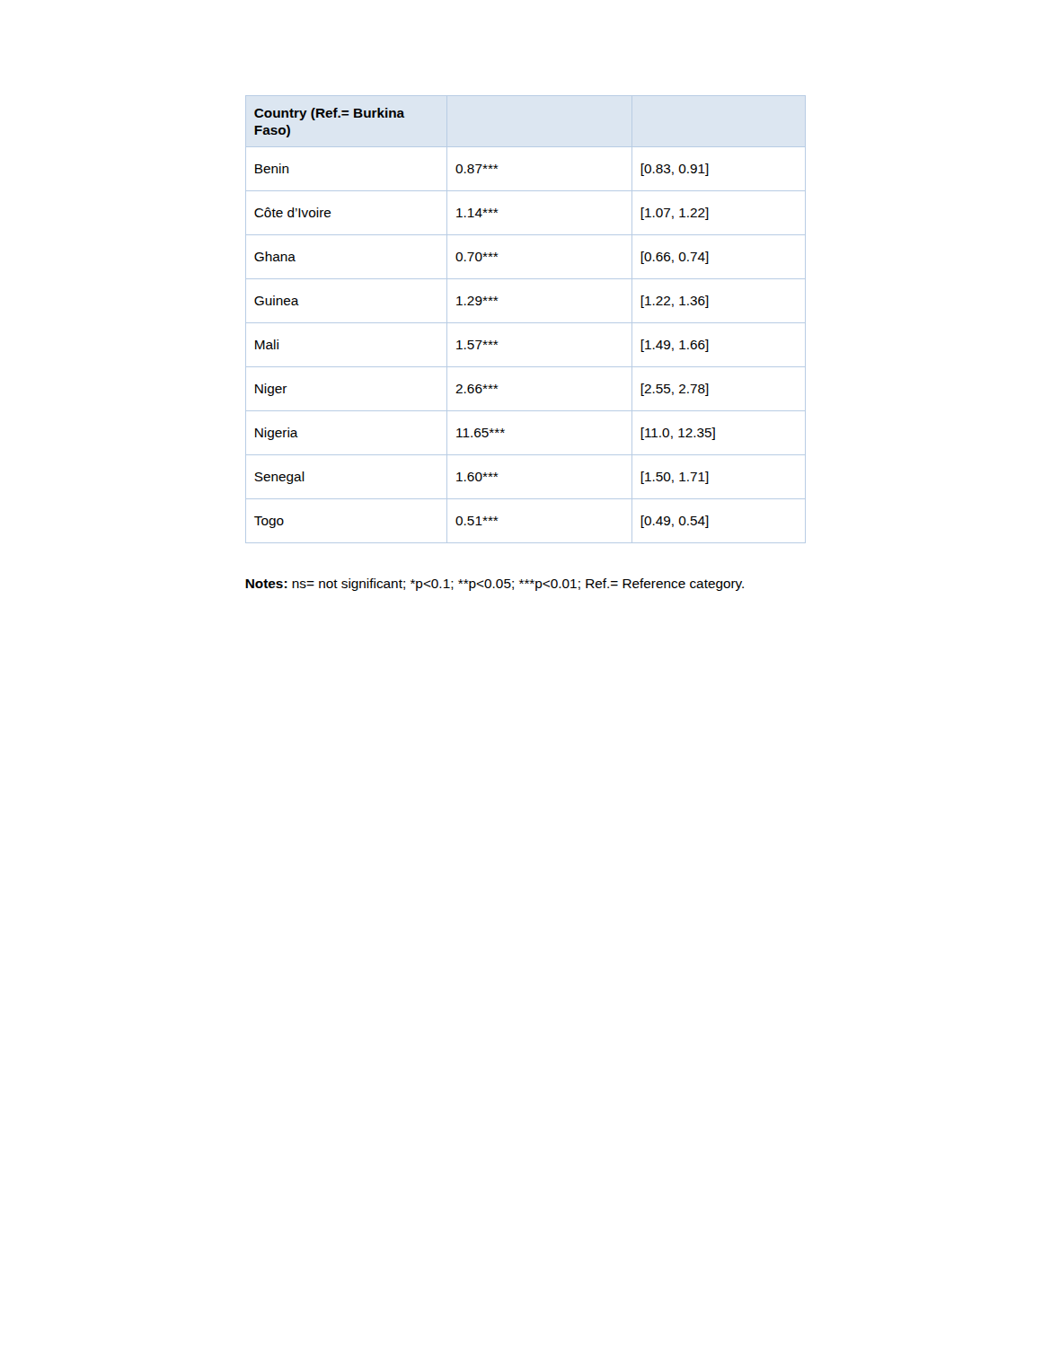| Country (Ref.= Burkina Faso) | | |
| Benin | 0.87*** | [0.83, 0.91] |
| Côte d’Ivoire | 1.14*** | [1.07, 1.22] |
| Ghana | 0.70*** | [0.66, 0.74] |
| Guinea | 1.29*** | [1.22, 1.36] |
| Mali | 1.57*** | [1.49, 1.66] |
| Niger | 2.66*** | [2.55, 2.78] |
| Nigeria | 11.65*** | [11.0, 12.35] |
| Senegal | 1.60*** | [1.50, 1.71] |
| Togo | 0.51*** | [0.49, 0.54] |
Notes: ns= not significant; *p<0.1; **p<0.05; ***p<0.01; Ref.= Reference category.